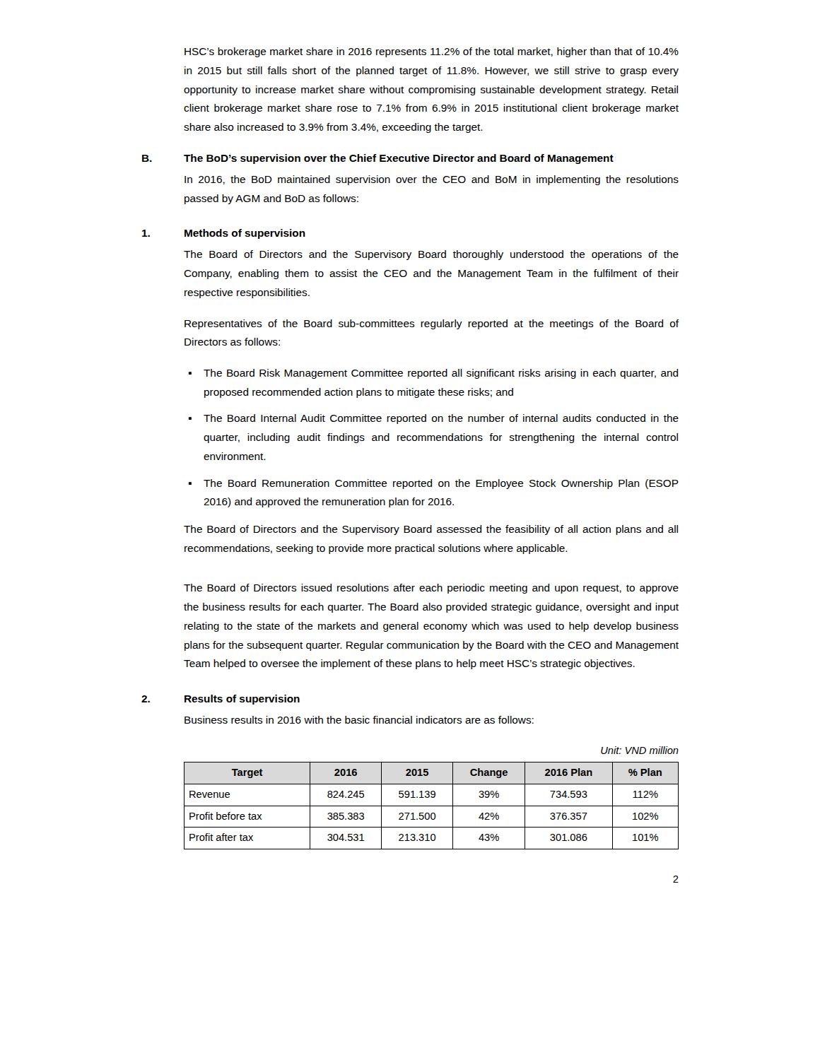HSC’s brokerage market share in 2016 represents 11.2% of the total market, higher than that of 10.4% in 2015 but still falls short of the planned target of 11.8%. However, we still strive to grasp every opportunity to increase market share without compromising sustainable development strategy. Retail client brokerage market share rose to 7.1% from 6.9% in 2015 institutional client brokerage market share also increased to 3.9% from 3.4%, exceeding the target.
B.
The BoD’s supervision over the Chief Executive Director and Board of Management
In 2016, the BoD maintained supervision over the CEO and BoM in implementing the resolutions passed by AGM and BoD as follows:
1.
Methods of supervision
The Board of Directors and the Supervisory Board thoroughly understood the operations of the Company, enabling them to assist the CEO and the Management Team in the fulfilment of their respective responsibilities.
Representatives of the Board sub-committees regularly reported at the meetings of the Board of Directors as follows:
The Board Risk Management Committee reported all significant risks arising in each quarter, and proposed recommended action plans to mitigate these risks; and
The Board Internal Audit Committee reported on the number of internal audits conducted in the quarter, including audit findings and recommendations for strengthening the internal control environment.
The Board Remuneration Committee reported on the Employee Stock Ownership Plan (ESOP 2016) and approved the remuneration plan for 2016.
The Board of Directors and the Supervisory Board assessed the feasibility of all action plans and all recommendations, seeking to provide more practical solutions where applicable.
The Board of Directors issued resolutions after each periodic meeting and upon request, to approve the business results for each quarter. The Board also provided strategic guidance, oversight and input relating to the state of the markets and general economy which was used to help develop business plans for the subsequent quarter. Regular communication by the Board with the CEO and Management Team helped to oversee the implement of these plans to help meet HSC’s strategic objectives.
2.
Results of supervision
Business results in 2016 with the basic financial indicators are as follows:
Unit: VND million
| Target | 2016 | 2015 | Change | 2016 Plan | % Plan |
| --- | --- | --- | --- | --- | --- |
| Revenue | 824.245 | 591.139 | 39% | 734.593 | 112% |
| Profit before tax | 385.383 | 271.500 | 42% | 376.357 | 102% |
| Profit after tax | 304.531 | 213.310 | 43% | 301.086 | 101% |
2